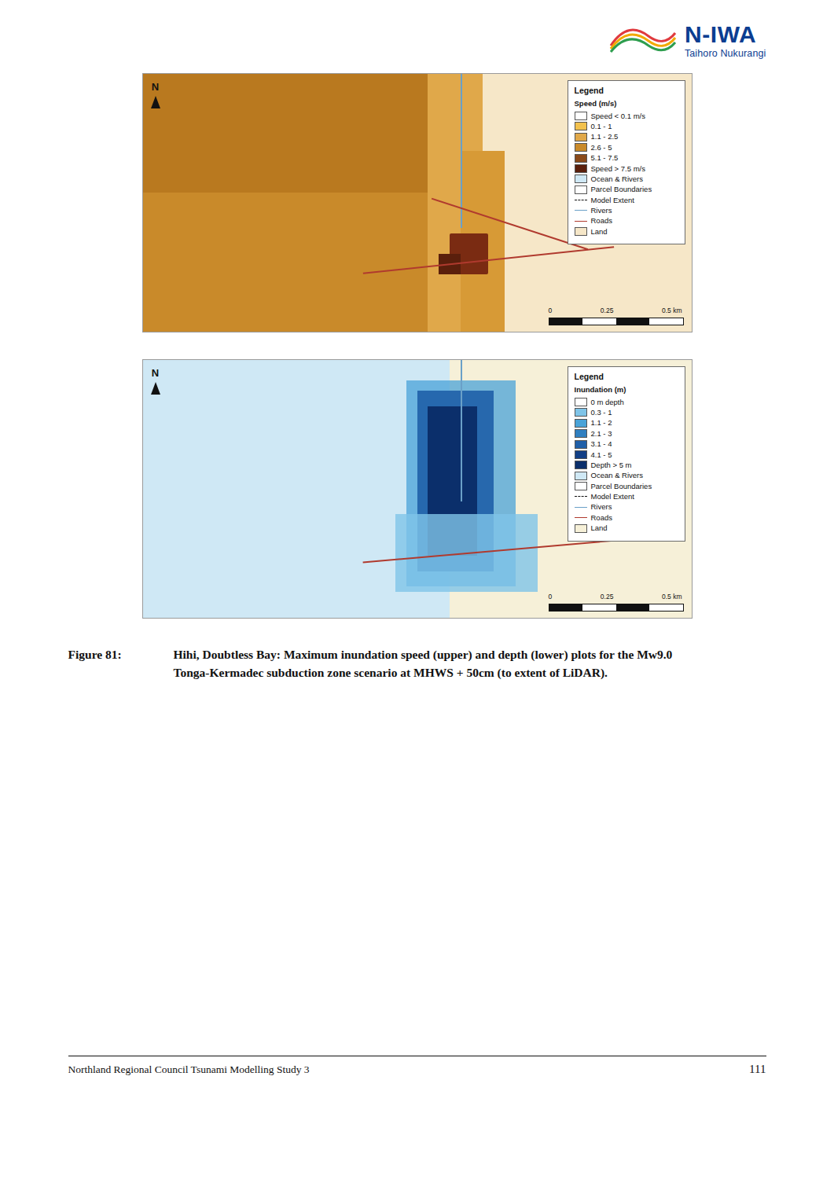N-IWA
Taihoro Nukurangi
N
Legend
Speed (m/s)
Speed < 0.1 m/s
0.1 - 1
1.1 - 2.5
2.6 - 5
5.1 - 7.5
Speed > 7.5 m/s
Ocean & Rivers
Parcel Boundaries
Model Extent
Rivers
Roads
Land
00.250.5 km
N
Legend
Inundation (m)
0 m depth
0.3 - 1
1.1 - 2
2.1 - 3
3.1 - 4
4.1 - 5
Depth > 5 m
Ocean & Rivers
Parcel Boundaries
Model Extent
Rivers
Roads
Land
00.250.5 km
Figure 81:
Hihi, Doubtless Bay: Maximum inundation speed (upper) and depth (lower) plots for the Mw9.0 Tonga-Kermadec subduction zone scenario at MHWS + 50cm (to extent of LiDAR).
Northland Regional Council Tsunami Modelling Study 3
111